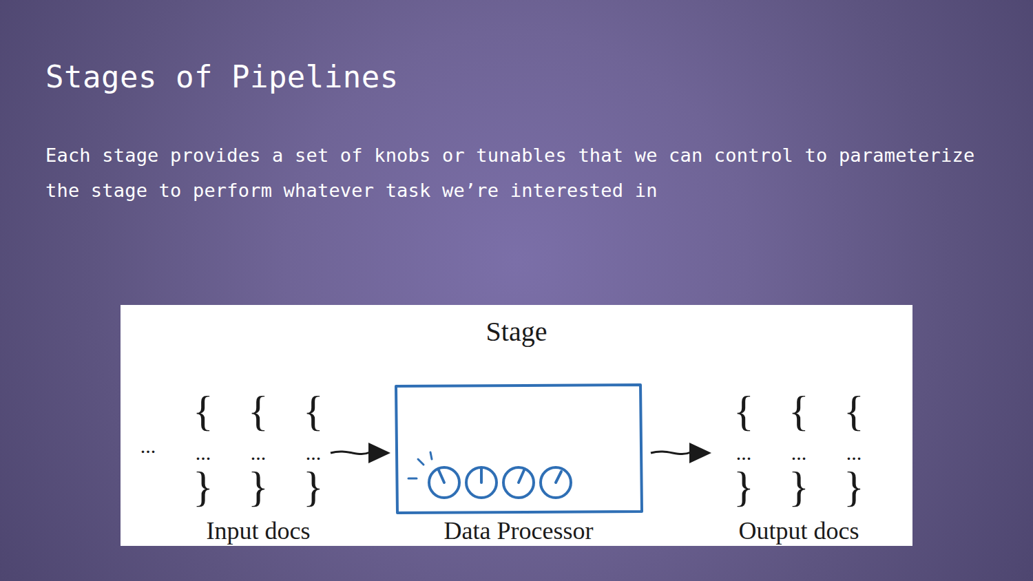Stages of Pipelines
Each stage provides a set of knobs or tunables that we can control to parameterize the stage to perform whatever task we’re interested in
Stage { { { ... ... ... ... } } } { { { ... ... ... } } } Input docs Data Processor Output docs